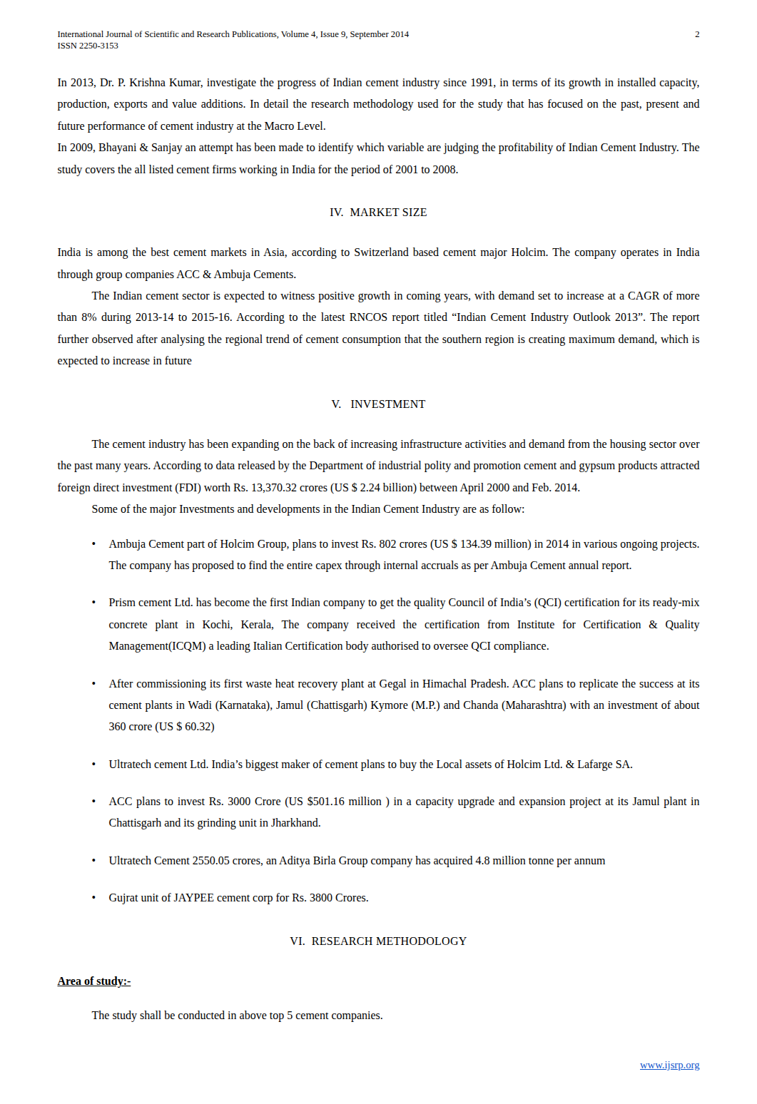International Journal of Scientific and Research Publications, Volume 4, Issue 9, September 2014
ISSN 2250-3153
2
In 2013, Dr. P. Krishna Kumar, investigate the progress of Indian cement industry since 1991, in terms of its growth in installed capacity, production, exports and value additions. In detail the research methodology used for the study that has focused on the past, present and future performance of cement industry at the Macro Level.
In 2009, Bhayani & Sanjay an attempt has been made to identify which variable are judging the profitability of Indian Cement Industry. The study covers the all listed cement firms working in India for the period of 2001 to 2008.
IV. MARKET SIZE
India is among the best cement markets in Asia, according to Switzerland based cement major Holcim. The company operates in India through group companies ACC & Ambuja Cements.
The Indian cement sector is expected to witness positive growth in coming years, with demand set to increase at a CAGR of more than 8% during 2013-14 to 2015-16. According to the latest RNCOS report titled “Indian Cement Industry Outlook 2013”. The report further observed after analysing the regional trend of cement consumption that the southern region is creating maximum demand, which is expected to increase in future
V. INVESTMENT
The cement industry has been expanding on the back of increasing infrastructure activities and demand from the housing sector over the past many years. According to data released by the Department of industrial polity and promotion cement and gypsum products attracted foreign direct investment (FDI) worth Rs. 13,370.32 crores (US $ 2.24 billion) between April 2000 and Feb. 2014.
Some of the major Investments and developments in the Indian Cement Industry are as follow:
Ambuja Cement part of Holcim Group, plans to invest Rs. 802 crores (US $ 134.39 million) in 2014 in various ongoing projects. The company has proposed to find the entire capex through internal accruals as per Ambuja Cement annual report.
Prism cement Ltd. has become the first Indian company to get the quality Council of India’s (QCI) certification for its ready-mix concrete plant in Kochi, Kerala, The company received the certification from Institute for Certification & Quality Management(ICQM) a leading Italian Certification body authorised to oversee QCI compliance.
After commissioning its first waste heat recovery plant at Gegal in Himachal Pradesh. ACC plans to replicate the success at its cement plants in Wadi (Karnataka), Jamul (Chattisgarh) Kymore (M.P.) and Chanda (Maharashtra) with an investment of about 360 crore (US $ 60.32)
Ultratech cement Ltd. India’s biggest maker of cement plans to buy the Local assets of Holcim Ltd. & Lafarge SA.
ACC plans to invest Rs. 3000 Crore (US $501.16 million ) in a capacity upgrade and expansion project at its Jamul plant in Chattisgarh and its grinding unit in Jharkhand.
Ultratech Cement 2550.05 crores, an Aditya Birla Group company has acquired 4.8 million tonne per annum
Gujrat unit of JAYPEE cement corp for Rs. 3800 Crores.
VI. RESEARCH METHODOLOGY
Area of study:-
The study shall be conducted in above top 5 cement companies.
www.ijsrp.org